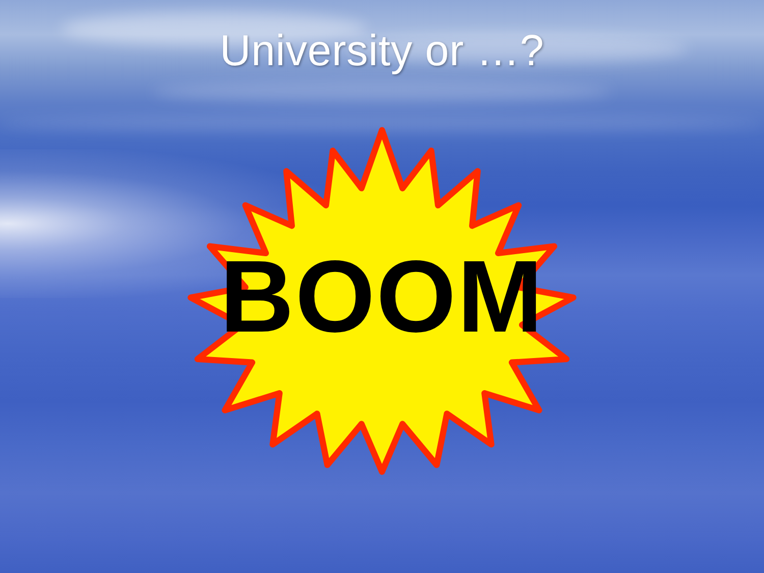University or …?
BOOM